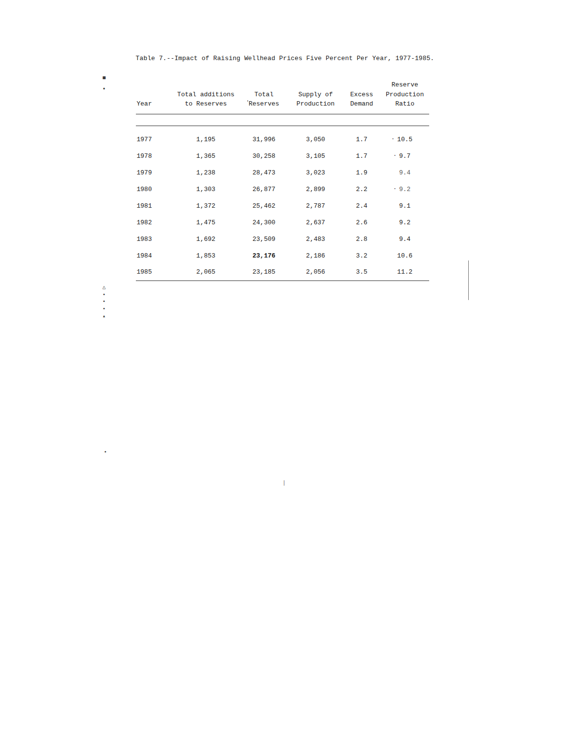■ •
△ • • • ▴
•
Table 7.--Impact of Raising Wellhead Prices Five Percent Per Year, 1977-1985.
| Year | Total additions to Reserves | Total Reserves | Supply of Production | Excess Demand | Reserve Production Ratio |
| --- | --- | --- | --- | --- | --- |
| 1977 | 1,195 | 31,996 | 3,050 | 1.7 | 10.5 |
| 1978 | 1,365 | 30,258 | 3,105 | 1.7 | 9.7 |
| 1979 | 1,238 | 28,473 | 3,023 | 1.9 | 9.4 |
| 1980 | 1,303 | 26,877 | 2,899 | 2.2 | 9.2 |
| 1981 | 1,372 | 25,462 | 2,787 | 2.4 | 9.1 |
| 1982 | 1,475 | 24,300 | 2,637 | 2.6 | 9.2 |
| 1983 | 1,692 | 23,509 | 2,483 | 2.8 | 9.4 |
| 1984 | 1,853 | 23,176 | 2,186 | 3.2 | 10.6 |
| 1985 | 2,065 | 23,185 | 2,056 | 3.5 | 11.2 |
 ∣